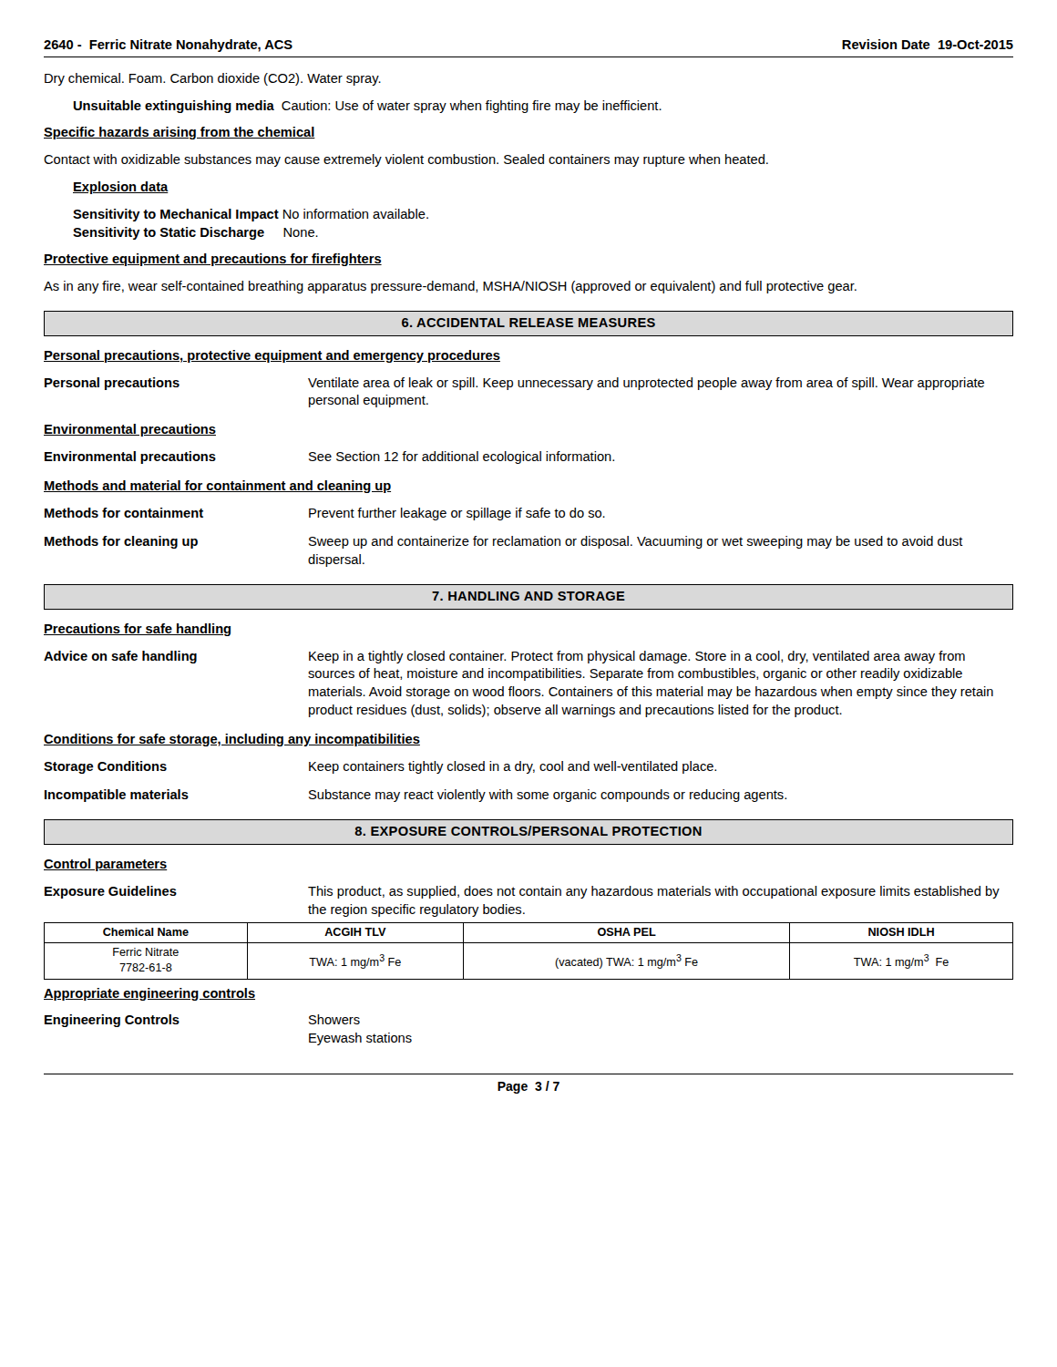2640 - Ferric Nitrate Nonahydrate, ACS Revision Date 19-Oct-2015
Dry chemical. Foam. Carbon dioxide (CO2). Water spray.
Unsuitable extinguishing media Caution: Use of water spray when fighting fire may be inefficient.
Specific hazards arising from the chemical
Contact with oxidizable substances may cause extremely violent combustion. Sealed containers may rupture when heated.
Explosion data
Sensitivity to Mechanical Impact No information available.
Sensitivity to Static Discharge None.
Protective equipment and precautions for firefighters
As in any fire, wear self-contained breathing apparatus pressure-demand, MSHA/NIOSH (approved or equivalent) and full protective gear.
6. ACCIDENTAL RELEASE MEASURES
Personal precautions, protective equipment and emergency procedures
Personal precautions
Ventilate area of leak or spill. Keep unnecessary and unprotected people away from area of spill. Wear appropriate personal equipment.
Environmental precautions
Environmental precautions
See Section 12 for additional ecological information.
Methods and material for containment and cleaning up
Methods for containment
Prevent further leakage or spillage if safe to do so.
Methods for cleaning up
Sweep up and containerize for reclamation or disposal. Vacuuming or wet sweeping may be used to avoid dust dispersal.
7. HANDLING AND STORAGE
Precautions for safe handling
Advice on safe handling
Keep in a tightly closed container. Protect from physical damage. Store in a cool, dry, ventilated area away from sources of heat, moisture and incompatibilities. Separate from combustibles, organic or other readily oxidizable materials. Avoid storage on wood floors. Containers of this material may be hazardous when empty since they retain product residues (dust, solids); observe all warnings and precautions listed for the product.
Conditions for safe storage, including any incompatibilities
Storage Conditions
Keep containers tightly closed in a dry, cool and well-ventilated place.
Incompatible materials
Substance may react violently with some organic compounds or reducing agents.
8. EXPOSURE CONTROLS/PERSONAL PROTECTION
Control parameters
Exposure Guidelines
This product, as supplied, does not contain any hazardous materials with occupational exposure limits established by the region specific regulatory bodies.
| Chemical Name | ACGIH TLV | OSHA PEL | NIOSH IDLH |
| --- | --- | --- | --- |
| Ferric Nitrate 7782-61-8 | TWA: 1 mg/m 3 Fe | (vacated) TWA: 1 mg/m 3 Fe | TWA: 1 mg/m 3 Fe |
Appropriate engineering controls
Engineering Controls
Showers
Eyewash stations
Page 3 / 7